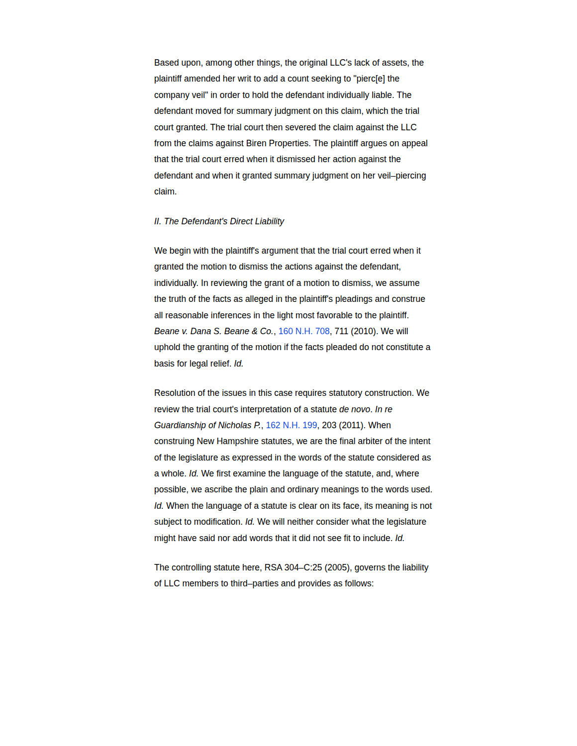Based upon, among other things, the original LLC's lack of assets, the plaintiff amended her writ to add a count seeking to "pierc[e] the company veil" in order to hold the defendant individually liable. The defendant moved for summary judgment on this claim, which the trial court granted. The trial court then severed the claim against the LLC from the claims against Biren Properties. The plaintiff argues on appeal that the trial court erred when it dismissed her action against the defendant and when it granted summary judgment on her veil–piercing claim.
II. The Defendant's Direct Liability
We begin with the plaintiff's argument that the trial court erred when it granted the motion to dismiss the actions against the defendant, individually. In reviewing the grant of a motion to dismiss, we assume the truth of the facts as alleged in the plaintiff's pleadings and construe all reasonable inferences in the light most favorable to the plaintiff. Beane v. Dana S. Beane & Co., 160 N.H. 708, 711 (2010). We will uphold the granting of the motion if the facts pleaded do not constitute a basis for legal relief. Id.
Resolution of the issues in this case requires statutory construction. We review the trial court's interpretation of a statute de novo. In re Guardianship of Nicholas P., 162 N.H. 199, 203 (2011). When construing New Hampshire statutes, we are the final arbiter of the intent of the legislature as expressed in the words of the statute considered as a whole. Id. We first examine the language of the statute, and, where possible, we ascribe the plain and ordinary meanings to the words used. Id. When the language of a statute is clear on its face, its meaning is not subject to modification. Id. We will neither consider what the legislature might have said nor add words that it did not see fit to include. Id.
The controlling statute here, RSA 304–C:25 (2005), governs the liability of LLC members to third–parties and provides as follows: